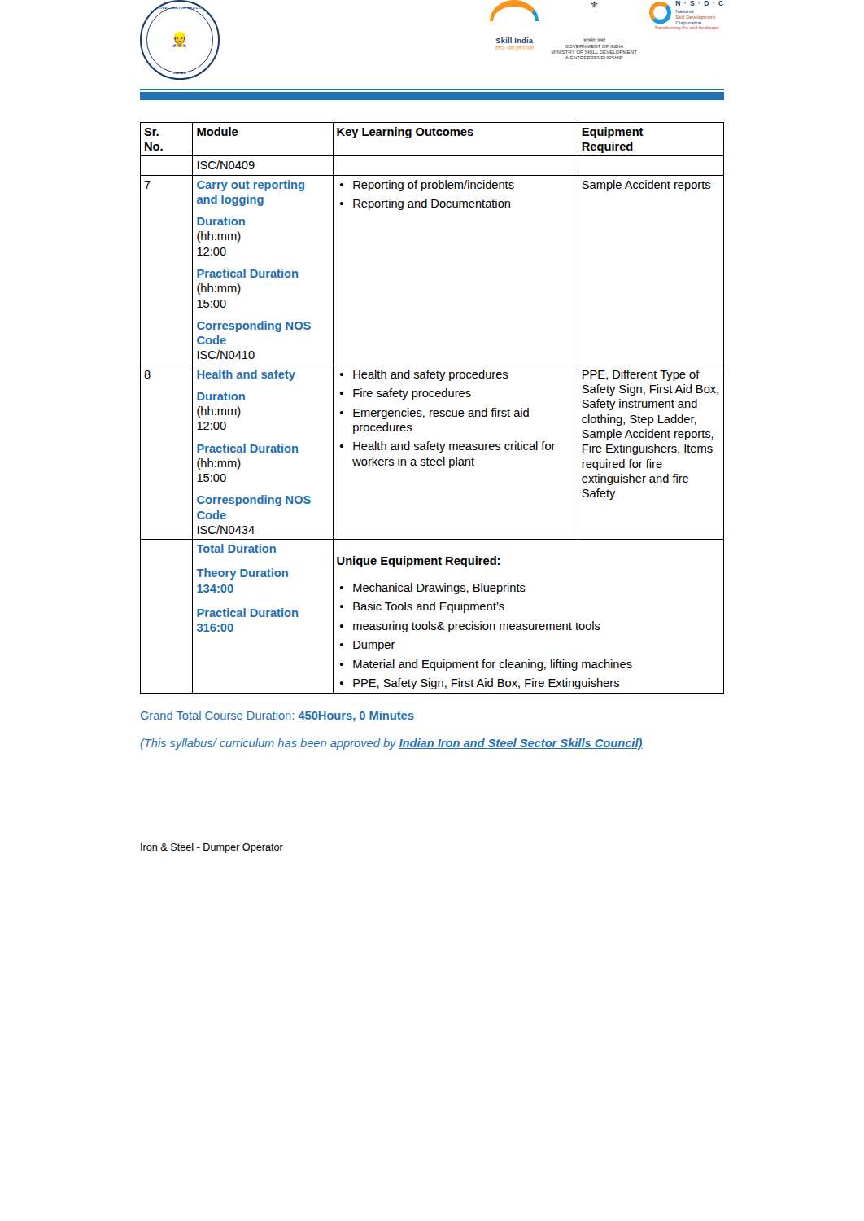IRON & STEEL SECTOR SKILL COUNCIL
👷
INDIAN
Skill India
कौशल भारत-कुशल भारत
⚜
सत्यमेव जयते
GOVERNMENT OF INDIA
MINISTRY OF SKILL DEVELOPMENT
& ENTREPRENEURSHIP
N · S · D · C
National
Skill Development
Corporation
Transforming the skill landscape
| Sr. No. | Module | Key Learning Outcomes | Equipment Required |
| --- | --- | --- | --- |
| | ISC/N0409 | | |
| 7 | Carry out reporting and logging Duration (hh:mm) 12:00 Practical Duration (hh:mm) 15:00 Corresponding NOS Code ISC/N0410 | Reporting of problem/incidents Reporting and Documentation | Sample Accident reports |
| 8 | Health and safety Duration (hh:mm) 12:00 Practical Duration (hh:mm) 15:00 Corresponding NOS Code ISC/N0434 | Health and safety procedures Fire safety procedures Emergencies, rescue and first aid procedures Health and safety measures critical for workers in a steel plant | PPE, Different Type of Safety Sign, First Aid Box, Safety instrument and clothing, Step Ladder, Sample Accident reports, Fire Extinguishers, Items required for fire extinguisher and fire Safety |
| | Total Duration Theory Duration 134:00 Practical Duration 316:00 | Unique Equipment Required: Mechanical Drawings, Blueprints Basic Tools and Equipment’s measuring tools& precision measurement tools Dumper Material and Equipment for cleaning, lifting machines PPE, Safety Sign, First Aid Box, Fire Extinguishers |
Grand Total Course Duration: 450Hours, 0 Minutes
(This syllabus/ curriculum has been approved by Indian Iron and Steel Sector Skills Council)
Iron & Steel - Dumper Operator